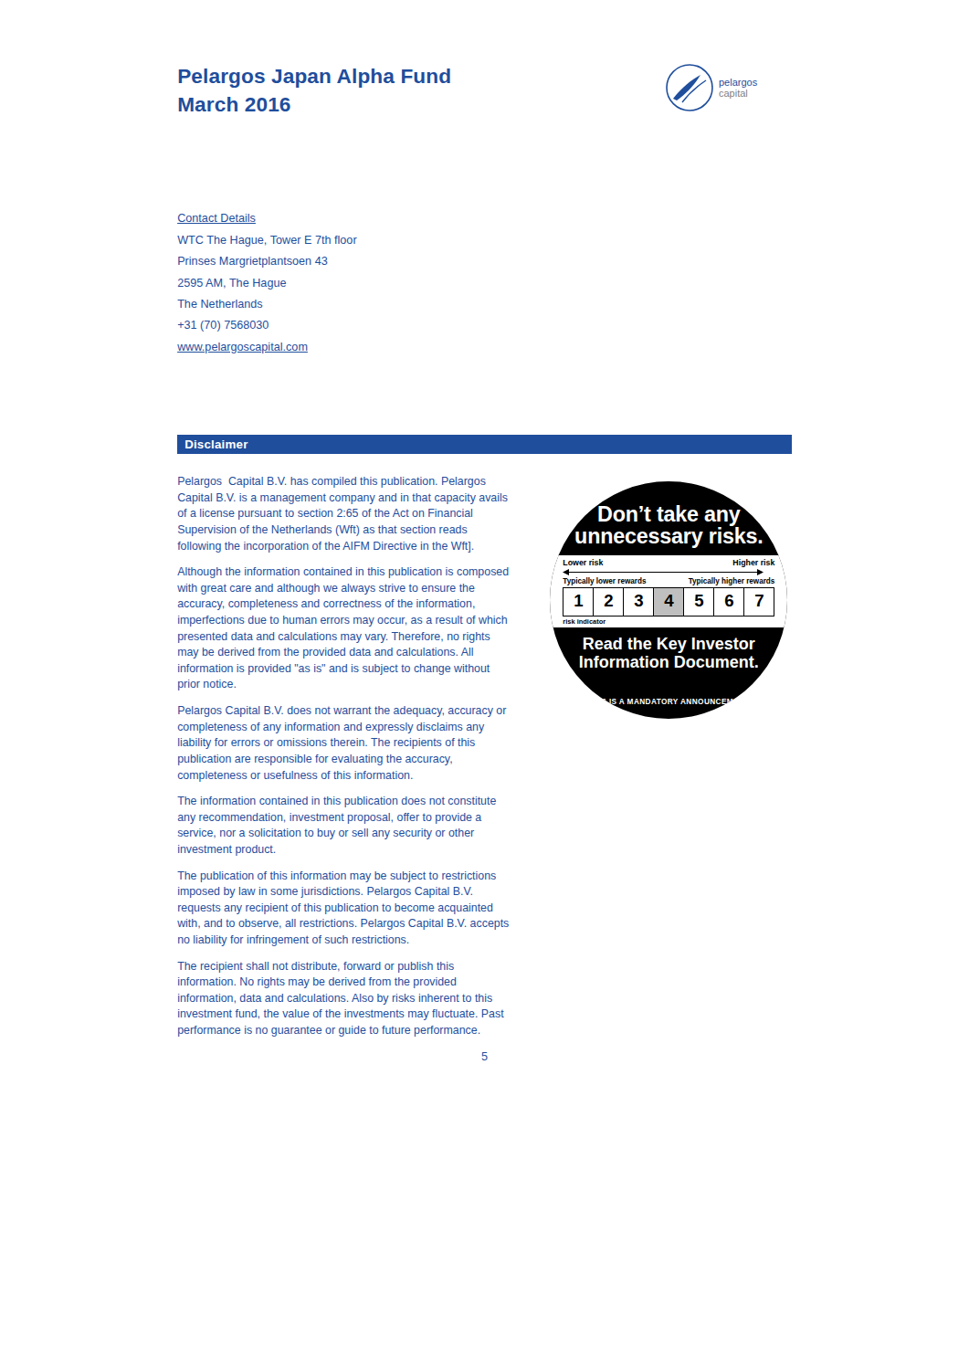Pelargos Japan Alpha Fund March 2016
pelargos capital
Contact Details
WTC The Hague, Tower E 7th floor
Prinses Margrietplantsoen 43
2595 AM, The Hague
The Netherlands
+31 (70) 7568030
www.pelargoscapital.com
Disclaimer
Pelargos Capital B.V. has compiled this publication. Pelargos Capital B.V. is a management company and in that capacity avails of a license pursuant to section 2:65 of the Act on Financial Supervision of the Netherlands (Wft) as that section reads following the incorporation of the AIFM Directive in the Wft].
Although the information contained in this publication is composed with great care and although we always strive to ensure the accuracy, completeness and correctness of the information, imperfections due to human errors may occur, as a result of which presented data and calculations may vary. Therefore, no rights may be derived from the provided data and calculations. All information is provided "as is" and is subject to change without prior notice.
Pelargos Capital B.V. does not warrant the adequacy, accuracy or completeness of any information and expressly disclaims any liability for errors or omissions therein. The recipients of this publication are responsible for evaluating the accuracy, completeness or usefulness of this information.
The information contained in this publication does not constitute any recommendation, investment proposal, offer to provide a service, nor a solicitation to buy or sell any security or other investment product.
The publication of this information may be subject to restrictions imposed by law in some jurisdictions. Pelargos Capital B.V. requests any recipient of this publication to become acquainted with, and to observe, all restrictions. Pelargos Capital B.V. accepts no liability for infringement of such restrictions.
The recipient shall not distribute, forward or publish this information. No rights may be derived from the provided information, data and calculations. Also by risks inherent to this investment fund, the value of the investments may fluctuate. Past performance is no guarantee or guide to future performance.
Don’t take any unnecessary risks.
Lower risk Higher risk
Typically lower rewards Typically higher rewards
1
2
3
4
5
6
7
risk indicator
Read the Key Investor Information Document.
THIS IS A MANDATORY ANNOUNCEMENT
5